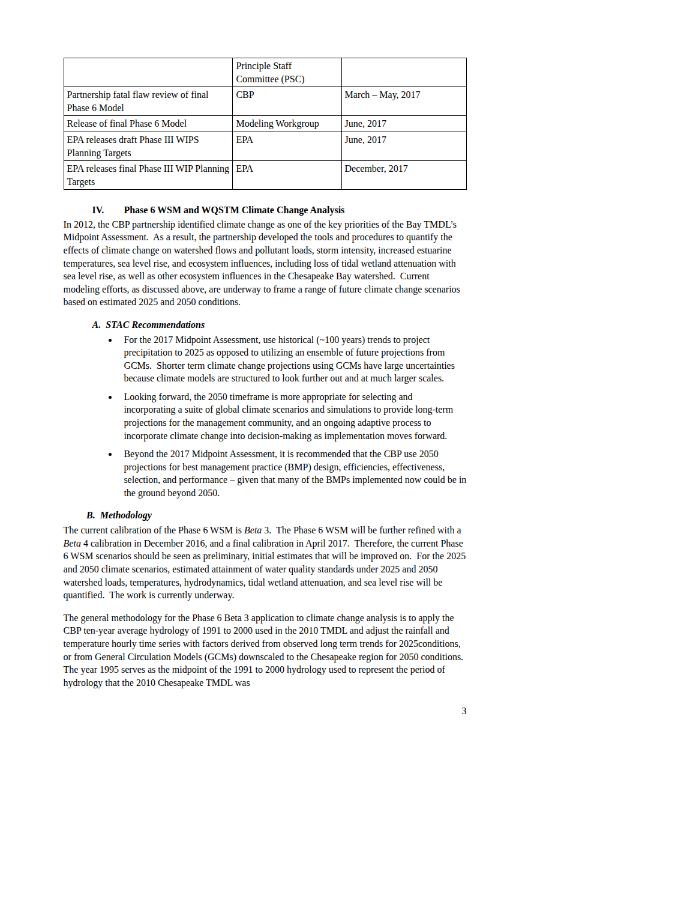| | Principle Staff Committee (PSC) | |
| Partnership fatal flaw review of final Phase 6 Model | CBP | March – May, 2017 |
| Release of final Phase 6 Model | Modeling Workgroup | June, 2017 |
| EPA releases draft Phase III WIPS Planning Targets | EPA | June, 2017 |
| EPA releases final Phase III WIP Planning Targets | EPA | December, 2017 |
IV. Phase 6 WSM and WQSTM Climate Change Analysis
In 2012, the CBP partnership identified climate change as one of the key priorities of the Bay TMDL’s Midpoint Assessment. As a result, the partnership developed the tools and procedures to quantify the effects of climate change on watershed flows and pollutant loads, storm intensity, increased estuarine temperatures, sea level rise, and ecosystem influences, including loss of tidal wetland attenuation with sea level rise, as well as other ecosystem influences in the Chesapeake Bay watershed. Current modeling efforts, as discussed above, are underway to frame a range of future climate change scenarios based on estimated 2025 and 2050 conditions.
A. STAC Recommendations
For the 2017 Midpoint Assessment, use historical (~100 years) trends to project precipitation to 2025 as opposed to utilizing an ensemble of future projections from GCMs. Shorter term climate change projections using GCMs have large uncertainties because climate models are structured to look further out and at much larger scales.
Looking forward, the 2050 timeframe is more appropriate for selecting and incorporating a suite of global climate scenarios and simulations to provide long-term projections for the management community, and an ongoing adaptive process to incorporate climate change into decision-making as implementation moves forward.
Beyond the 2017 Midpoint Assessment, it is recommended that the CBP use 2050 projections for best management practice (BMP) design, efficiencies, effectiveness, selection, and performance – given that many of the BMPs implemented now could be in the ground beyond 2050.
B. Methodology
The current calibration of the Phase 6 WSM is Beta 3. The Phase 6 WSM will be further refined with a Beta 4 calibration in December 2016, and a final calibration in April 2017. Therefore, the current Phase 6 WSM scenarios should be seen as preliminary, initial estimates that will be improved on. For the 2025 and 2050 climate scenarios, estimated attainment of water quality standards under 2025 and 2050 watershed loads, temperatures, hydrodynamics, tidal wetland attenuation, and sea level rise will be quantified. The work is currently underway.
The general methodology for the Phase 6 Beta 3 application to climate change analysis is to apply the CBP ten-year average hydrology of 1991 to 2000 used in the 2010 TMDL and adjust the rainfall and temperature hourly time series with factors derived from observed long term trends for 2025conditions, or from General Circulation Models (GCMs) downscaled to the Chesapeake region for 2050 conditions. The year 1995 serves as the midpoint of the 1991 to 2000 hydrology used to represent the period of hydrology that the 2010 Chesapeake TMDL was
3